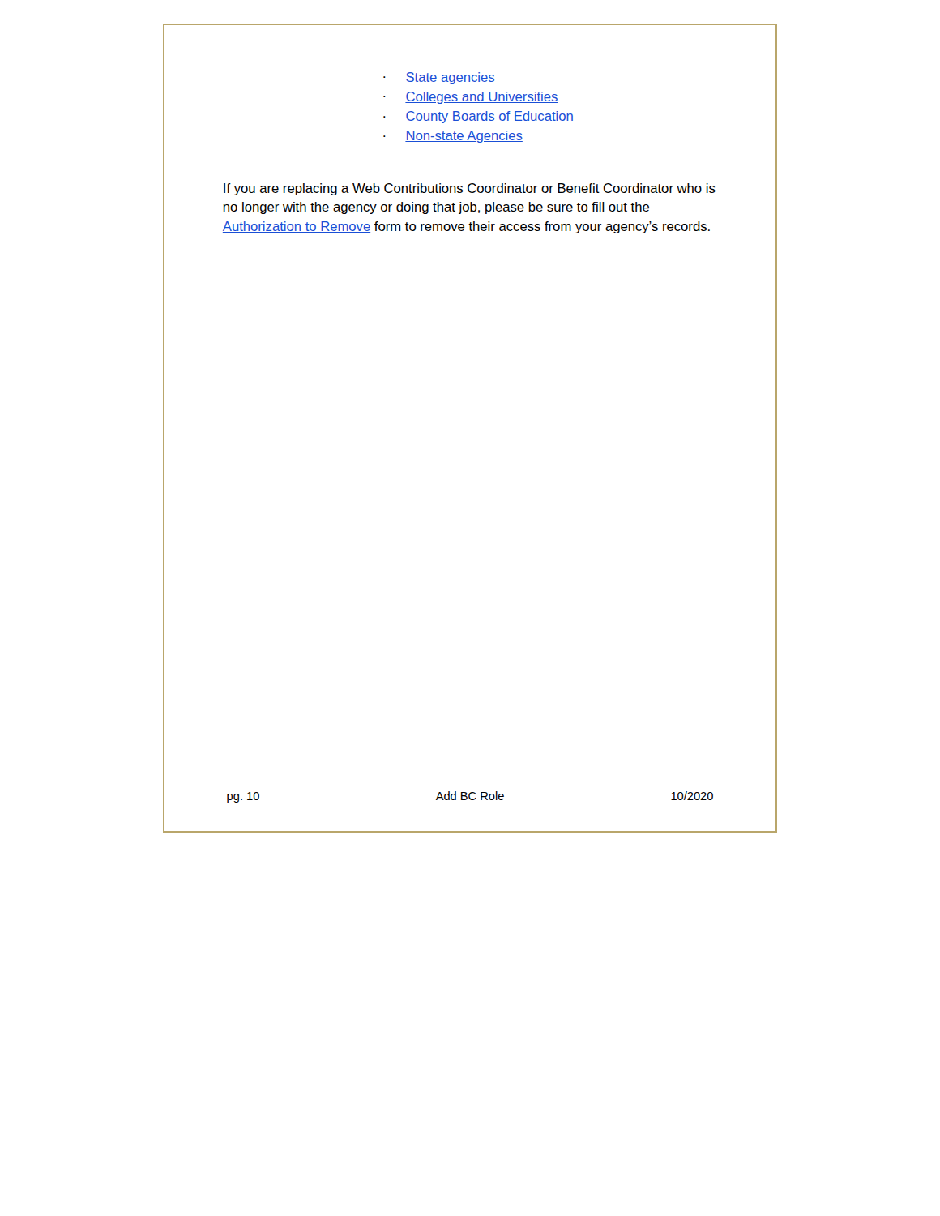State agencies
Colleges and Universities
County Boards of Education
Non-state Agencies
If you are replacing a Web Contributions Coordinator or Benefit Coordinator who is no longer with the agency or doing that job, please be sure to fill out the Authorization to Remove form to remove their access from your agency’s records.
pg. 10
Add BC Role
10/2020